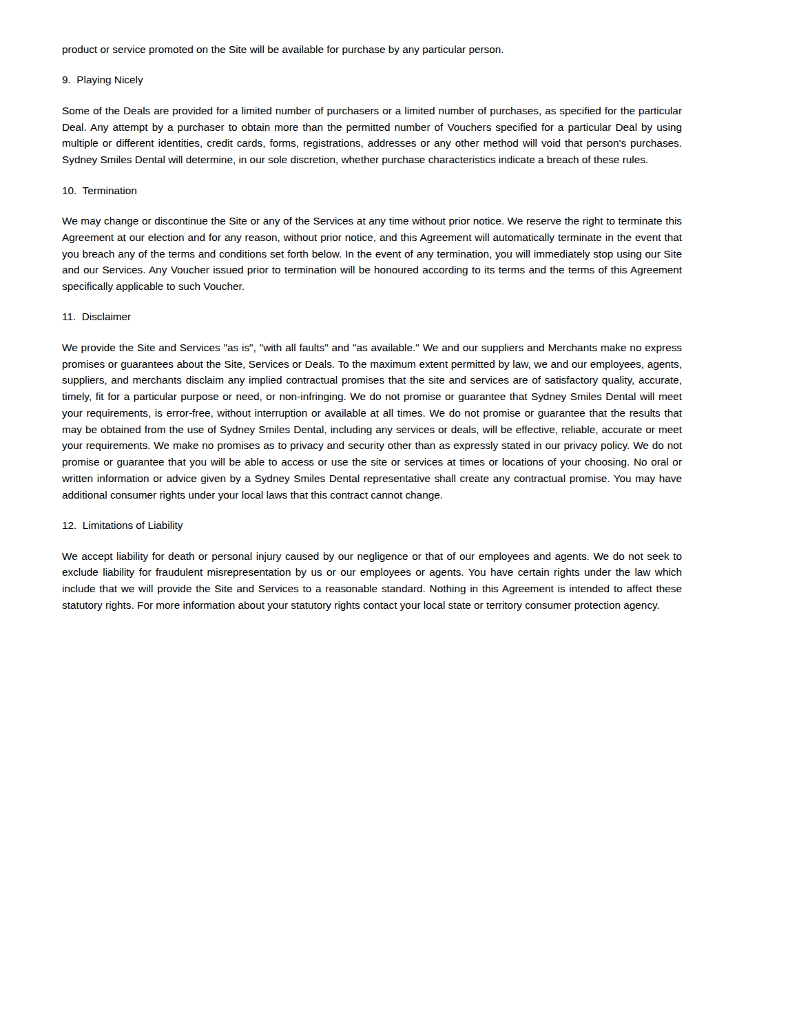product or service promoted on the Site will be available for purchase by any particular person.
9. Playing Nicely
Some of the Deals are provided for a limited number of purchasers or a limited number of purchases, as specified for the particular Deal. Any attempt by a purchaser to obtain more than the permitted number of Vouchers specified for a particular Deal by using multiple or different identities, credit cards, forms, registrations, addresses or any other method will void that person's purchases. Sydney Smiles Dental will determine, in our sole discretion, whether purchase characteristics indicate a breach of these rules.
10. Termination
We may change or discontinue the Site or any of the Services at any time without prior notice. We reserve the right to terminate this Agreement at our election and for any reason, without prior notice, and this Agreement will automatically terminate in the event that you breach any of the terms and conditions set forth below. In the event of any termination, you will immediately stop using our Site and our Services. Any Voucher issued prior to termination will be honoured according to its terms and the terms of this Agreement specifically applicable to such Voucher.
11. Disclaimer
We provide the Site and Services "as is", "with all faults" and "as available." We and our suppliers and Merchants make no express promises or guarantees about the Site, Services or Deals. To the maximum extent permitted by law, we and our employees, agents, suppliers, and merchants disclaim any implied contractual promises that the site and services are of satisfactory quality, accurate, timely, fit for a particular purpose or need, or non-infringing. We do not promise or guarantee that Sydney Smiles Dental will meet your requirements, is error-free, without interruption or available at all times. We do not promise or guarantee that the results that may be obtained from the use of Sydney Smiles Dental, including any services or deals, will be effective, reliable, accurate or meet your requirements. We make no promises as to privacy and security other than as expressly stated in our privacy policy. We do not promise or guarantee that you will be able to access or use the site or services at times or locations of your choosing. No oral or written information or advice given by a Sydney Smiles Dental representative shall create any contractual promise. You may have additional consumer rights under your local laws that this contract cannot change.
12. Limitations of Liability
We accept liability for death or personal injury caused by our negligence or that of our employees and agents. We do not seek to exclude liability for fraudulent misrepresentation by us or our employees or agents. You have certain rights under the law which include that we will provide the Site and Services to a reasonable standard. Nothing in this Agreement is intended to affect these statutory rights. For more information about your statutory rights contact your local state or territory consumer protection agency.